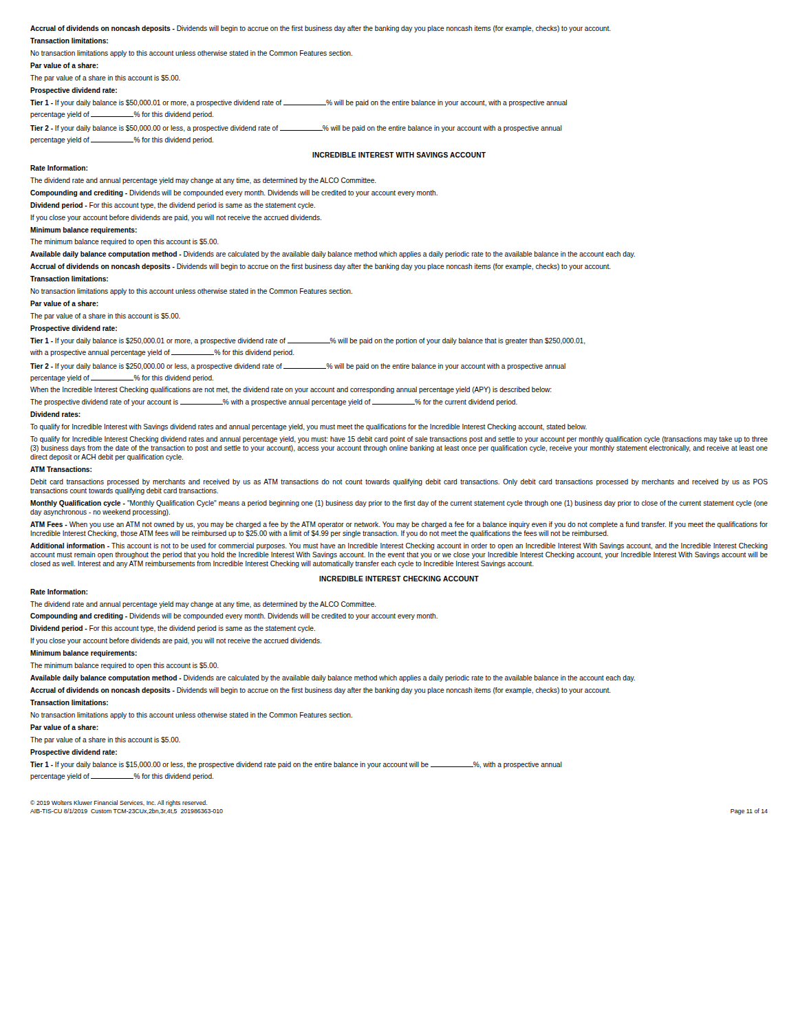Accrual of dividends on noncash deposits - Dividends will begin to accrue on the first business day after the banking day you place noncash items (for example, checks) to your account.
Transaction limitations:
No transaction limitations apply to this account unless otherwise stated in the Common Features section.
Par value of a share:
The par value of a share in this account is $5.00.
Prospective dividend rate:
Tier 1 - If your daily balance is $50,000.01 or more, a prospective dividend rate of % will be paid on the entire balance in your account, with a prospective annual
percentage yield of % for this dividend period.
Tier 2 - If your daily balance is $50,000.00 or less, a prospective dividend rate of % will be paid on the entire balance in your account with a prospective annual
percentage yield of % for this dividend period.
INCREDIBLE INTEREST WITH SAVINGS ACCOUNT
Rate Information:
The dividend rate and annual percentage yield may change at any time, as determined by the ALCO Committee.
Compounding and crediting - Dividends will be compounded every month. Dividends will be credited to your account every month.
Dividend period - For this account type, the dividend period is same as the statement cycle.
If you close your account before dividends are paid, you will not receive the accrued dividends.
Minimum balance requirements:
The minimum balance required to open this account is $5.00.
Available daily balance computation method - Dividends are calculated by the available daily balance method which applies a daily periodic rate to the available balance in the account each day.
Accrual of dividends on noncash deposits - Dividends will begin to accrue on the first business day after the banking day you place noncash items (for example, checks) to your account.
Transaction limitations:
No transaction limitations apply to this account unless otherwise stated in the Common Features section.
Par value of a share:
The par value of a share in this account is $5.00.
Prospective dividend rate:
Tier 1 - If your daily balance is $250,000.01 or more, a prospective dividend rate of % will be paid on the portion of your daily balance that is greater than $250,000.01,
with a prospective annual percentage yield of % for this dividend period.
Tier 2 - If your daily balance is $250,000.00 or less, a prospective dividend rate of % will be paid on the entire balance in your account with a prospective annual
percentage yield of % for this dividend period.
When the Incredible Interest Checking qualifications are not met, the dividend rate on your account and corresponding annual percentage yield (APY) is described below:
The prospective dividend rate of your account is % with a prospective annual percentage yield of % for the current dividend period.
Dividend rates:
To qualify for Incredible Interest with Savings dividend rates and annual percentage yield, you must meet the qualifications for the Incredible Interest Checking account, stated below.
To qualify for Incredible Interest Checking dividend rates and annual percentage yield, you must: have 15 debit card point of sale transactions post and settle to your account per monthly qualification cycle (transactions may take up to three (3) business days from the date of the transaction to post and settle to your account), access your account through online banking at least once per qualification cycle, receive your monthly statement electronically, and receive at least one direct deposit or ACH debit per qualification cycle.
ATM Transactions:
Debit card transactions processed by merchants and received by us as ATM transactions do not count towards qualifying debit card transactions. Only debit card transactions processed by merchants and received by us as POS transactions count towards qualifying debit card transactions.
Monthly Qualification cycle - "Monthly Qualification Cycle" means a period beginning one (1) business day prior to the first day of the current statement cycle through one (1) business day prior to close of the current statement cycle (one day asynchronous - no weekend processing).
ATM Fees - When you use an ATM not owned by us, you may be charged a fee by the ATM operator or network. You may be charged a fee for a balance inquiry even if you do not complete a fund transfer. If you meet the qualifications for Incredible Interest Checking, those ATM fees will be reimbursed up to $25.00 with a limit of $4.99 per single transaction. If you do not meet the qualifications the fees will not be reimbursed.
Additional information - This account is not to be used for commercial purposes. You must have an Incredible Interest Checking account in order to open an Incredible Interest With Savings account, and the Incredible Interest Checking account must remain open throughout the period that you hold the Incredible Interest With Savings account. In the event that you or we close your Incredible Interest Checking account, your Incredible Interest With Savings account will be closed as well. Interest and any ATM reimbursements from Incredible Interest Checking will automatically transfer each cycle to Incredible Interest Savings account.
INCREDIBLE INTEREST CHECKING ACCOUNT
Rate Information:
The dividend rate and annual percentage yield may change at any time, as determined by the ALCO Committee.
Compounding and crediting - Dividends will be compounded every month. Dividends will be credited to your account every month.
Dividend period - For this account type, the dividend period is same as the statement cycle.
If you close your account before dividends are paid, you will not receive the accrued dividends.
Minimum balance requirements:
The minimum balance required to open this account is $5.00.
Available daily balance computation method - Dividends are calculated by the available daily balance method which applies a daily periodic rate to the available balance in the account each day.
Accrual of dividends on noncash deposits - Dividends will begin to accrue on the first business day after the banking day you place noncash items (for example, checks) to your account.
Transaction limitations:
No transaction limitations apply to this account unless otherwise stated in the Common Features section.
Par value of a share:
The par value of a share in this account is $5.00.
Prospective dividend rate:
Tier 1 - If your daily balance is $15,000.00 or less, the prospective dividend rate paid on the entire balance in your account will be %, with a prospective annual
percentage yield of % for this dividend period.
© 2019 Wolters Kluwer Financial Services, Inc. All rights reserved.
AIB-TIS-CU 8/1/2019 Custom TCM-23CUx,2bn,3r,4t,5 201986363-010
Page 11 of 14